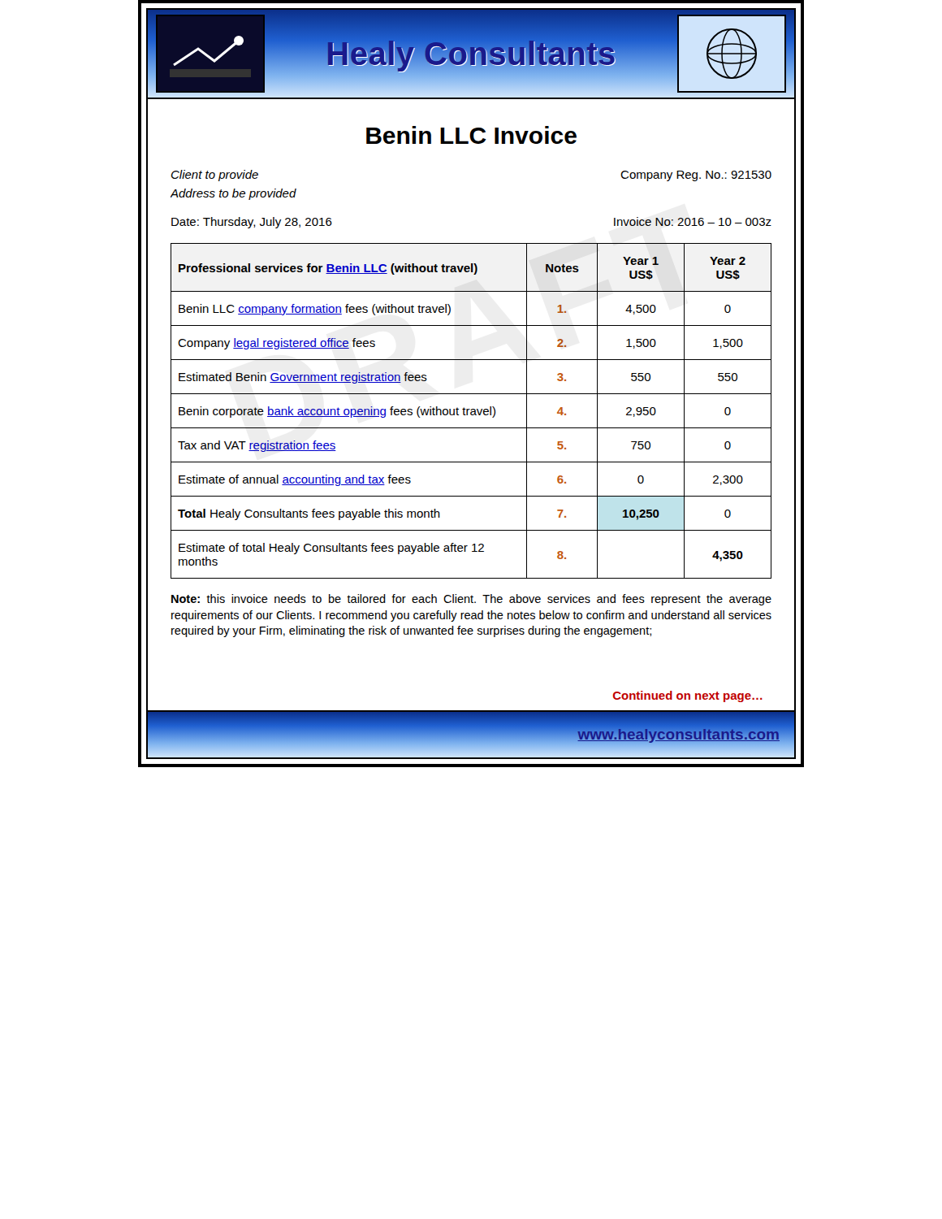Healy Consultants
DRAFT
Benin LLC Invoice
Client to provide Company Reg. No.: 921530
Address to be provided
Date: Thursday, July 28, 2016 Invoice No: 2016 – 10 – 003z
| Professional services for Benin LLC (without travel) | Notes | Year 1 US$ | Year 2 US$ |
| --- | --- | --- | --- |
| Benin LLC company formation fees (without travel) | 1. | 4,500 | 0 |
| Company legal registered office fees | 2. | 1,500 | 1,500 |
| Estimated Benin Government registration fees | 3. | 550 | 550 |
| Benin corporate bank account opening fees (without travel) | 4. | 2,950 | 0 |
| Tax and VAT registration fees | 5. | 750 | 0 |
| Estimate of annual accounting and tax fees | 6. | 0 | 2,300 |
| Total Healy Consultants fees payable this month | 7. | 10,250 | 0 |
| Estimate of total Healy Consultants fees payable after 12 months | 8. | | 4,350 |
Note: this invoice needs to be tailored for each Client. The above services and fees represent the average requirements of our Clients. I recommend you carefully read the notes below to confirm and understand all services required by your Firm, eliminating the risk of unwanted fee surprises during the engagement;
Continued on next page…
www.healyconsultants.com